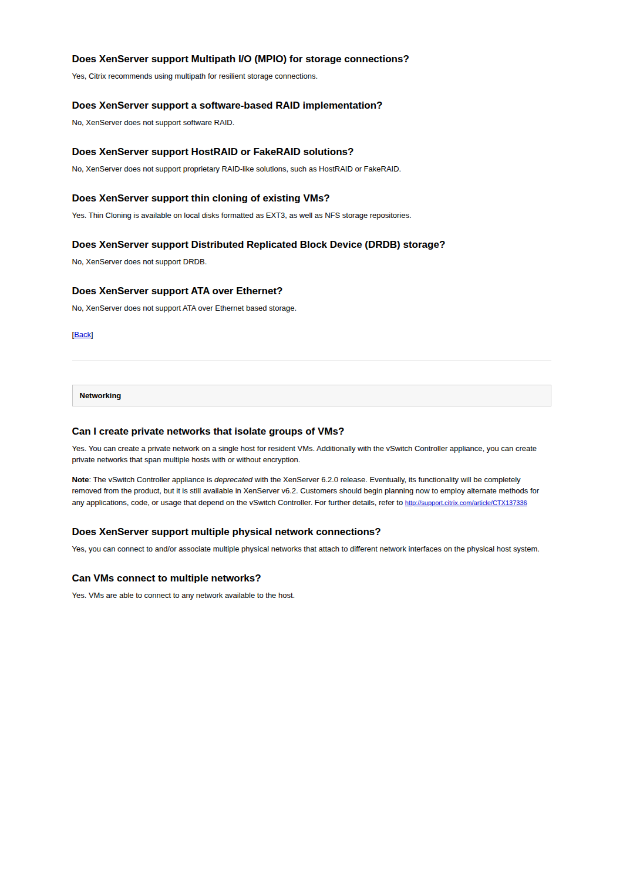Does XenServer support Multipath I/O (MPIO) for storage connections?
Yes, Citrix recommends using multipath for resilient storage connections.
Does XenServer support a software-based RAID implementation?
No, XenServer does not support software RAID.
Does XenServer support HostRAID or FakeRAID solutions?
No, XenServer does not support proprietary RAID-like solutions, such as HostRAID or FakeRAID.
Does XenServer support thin cloning of existing VMs?
Yes. Thin Cloning is available on local disks formatted as EXT3, as well as NFS storage repositories.
Does XenServer support Distributed Replicated Block Device (DRDB) storage?
No, XenServer does not support DRDB.
Does XenServer support ATA over Ethernet?
No, XenServer does not support ATA over Ethernet based storage.
[Back]
Networking
Can I create private networks that isolate groups of VMs?
Yes. You can create a private network on a single host for resident VMs. Additionally with the vSwitch Controller appliance, you can create private networks that span multiple hosts with or without encryption.
Note: The vSwitch Controller appliance is deprecated with the XenServer 6.2.0 release. Eventually, its functionality will be completely removed from the product, but it is still available in XenServer v6.2. Customers should begin planning now to employ alternate methods for any applications, code, or usage that depend on the vSwitch Controller. For further details, refer to http://support.citrix.com/article/CTX137336
Does XenServer support multiple physical network connections?
Yes, you can connect to and/or associate multiple physical networks that attach to different network interfaces on the physical host system.
Can VMs connect to multiple networks?
Yes. VMs are able to connect to any network available to the host.